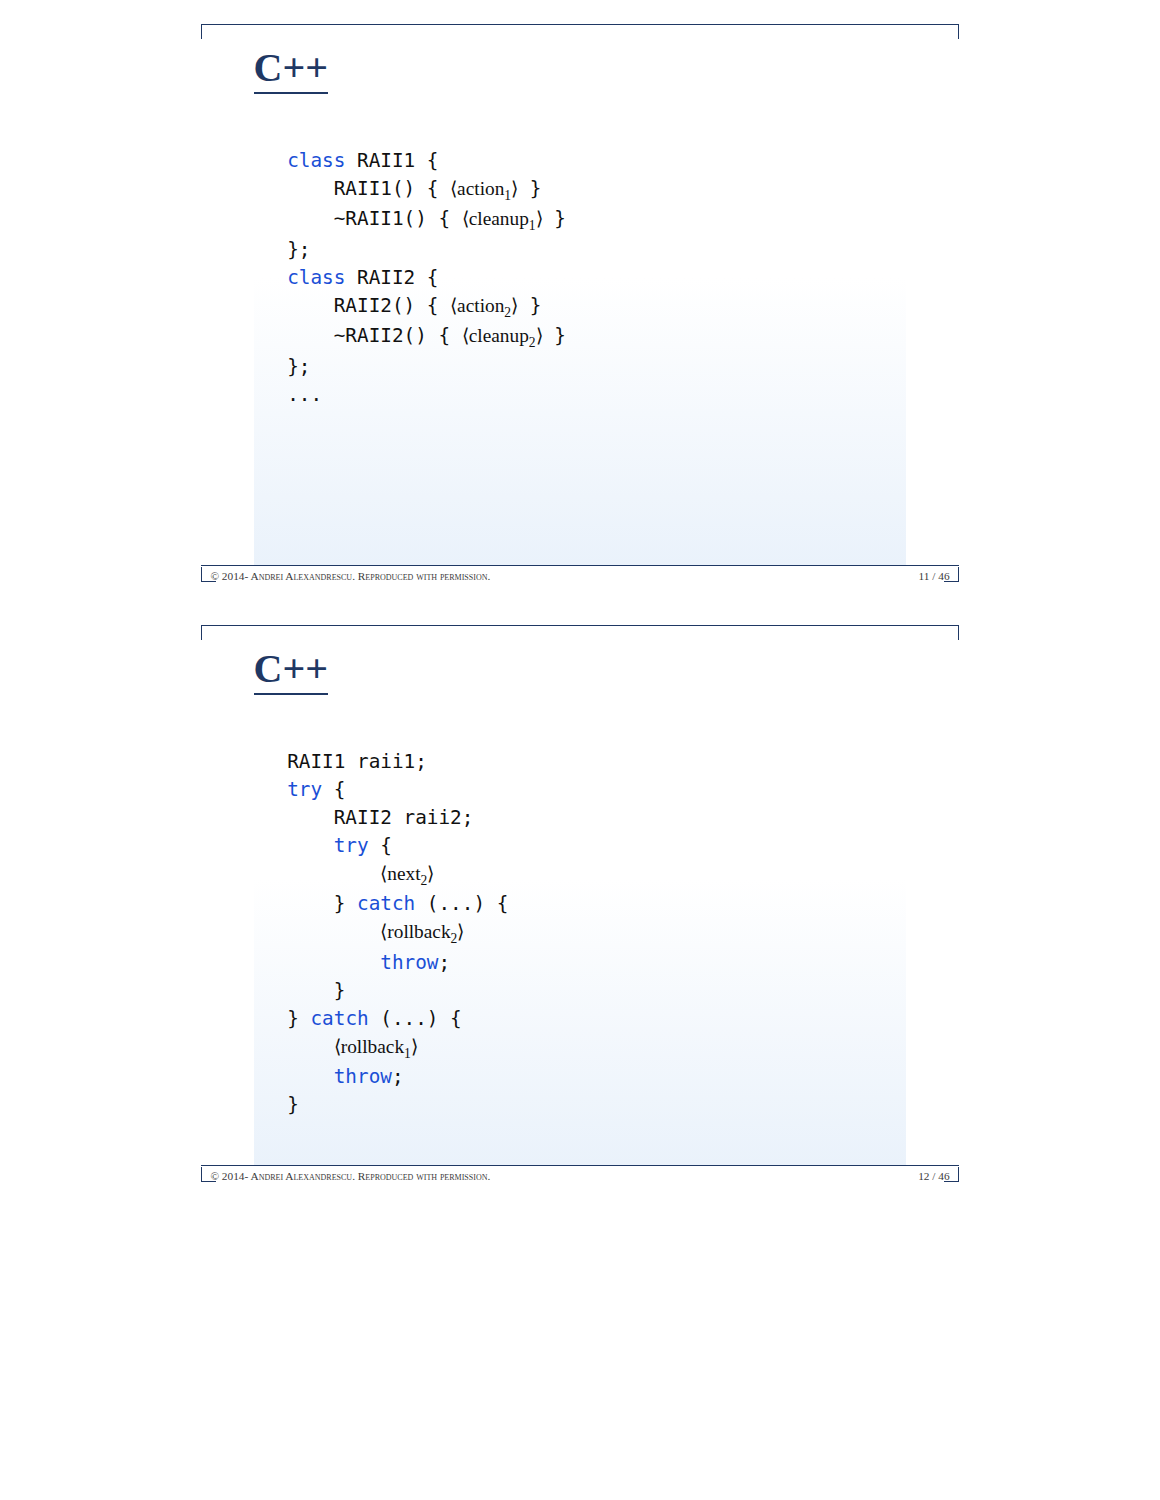C++
class RAII1 {
    RAII1() { ⟨action1⟩ }
    ~RAII1() { ⟨cleanup1⟩ }
};
class RAII2 {
    RAII2() { ⟨action2⟩ }
    ~RAII2() { ⟨cleanup2⟩ }
};
...
© 2014- Andrei Alexandrescu. Reproduced with permission. 11 / 46
C++
RAII1 raii1;
try {
    RAII2 raii2;
    try {
        ⟨next2⟩
    } catch (...) {
        ⟨rollback2⟩
        throw;
    }
} catch (...) {
    ⟨rollback1⟩
    throw;
}
© 2014- Andrei Alexandrescu. Reproduced with permission. 12 / 46